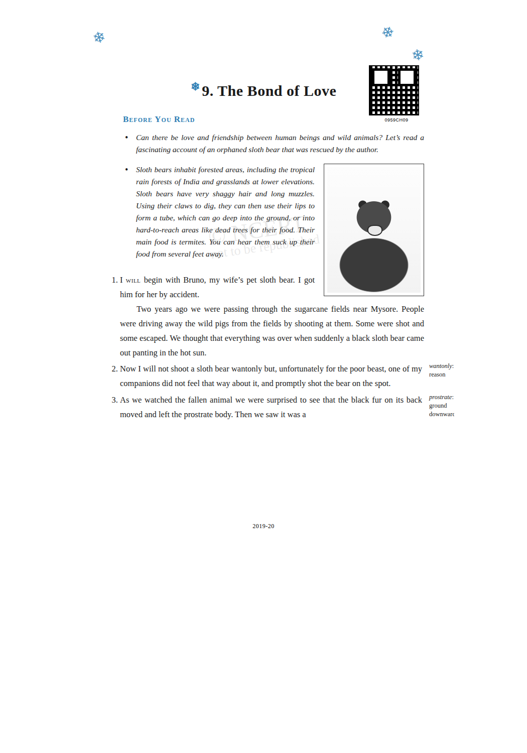❄ ❄ ❄ ❄
0959CH09
❄9. The Bond of Love
Before You Read
Can there be love and friendship between human beings and wild animals? Let’s read a fascinating account of an orphaned sloth bear that was rescued by the author.
Sloth bears inhabit forested areas, including the tropical rain forests of India and grasslands at lower elevations. Sloth bears have very shaggy hair and long muzzles. Using their claws to dig, they can then use their lips to form a tube, which can go deep into the ground, or into hard-to-reach areas like dead trees for their food. Their main food is termites. You can hear them suck up their food from several feet away.
© NCERTnot to be republished
I will begin with Bruno, my wife’s pet sloth bear. I got him for her by accident.
Two years ago we were passing through the sugarcane fields near Mysore. People were driving away the wild pigs from the fields by shooting at them. Some were shot and some escaped. We thought that everything was over when suddenly a black sloth bear came out panting in the hot sun.
wantonly: for no good reason
Now I will not shoot a sloth bear wantonly but, unfortunately for the poor beast, one of my companions did not feel that way about it, and promptly shot the bear on the spot.
prostrate: lying on the ground facing downwards
As we watched the fallen animal we were surprised to see that the black fur on its back moved and left the prostrate body. Then we saw it was a
2019-20